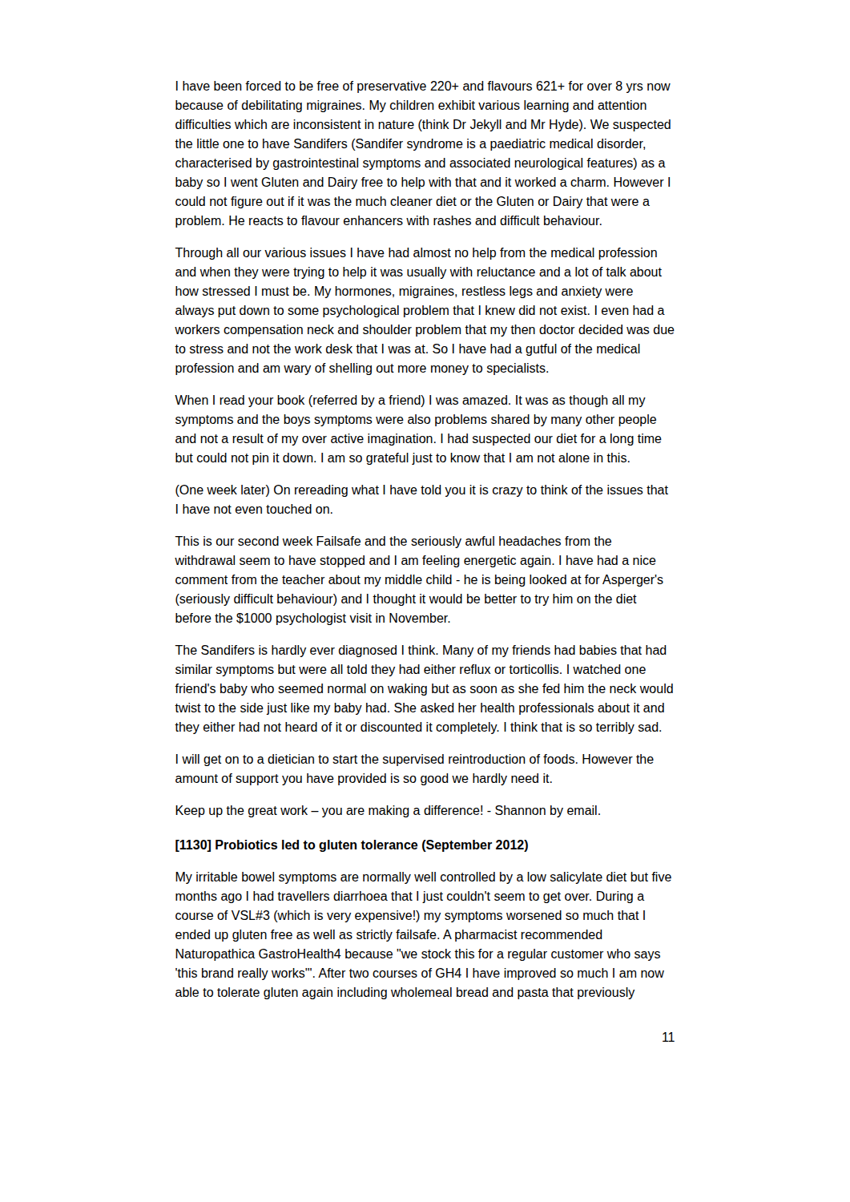I have been forced to be free of preservative 220+ and flavours 621+ for over 8 yrs now because of debilitating migraines. My children exhibit various learning and attention difficulties which are inconsistent in nature (think Dr Jekyll and Mr Hyde). We suspected the little one to have Sandifers (Sandifer syndrome is a paediatric medical disorder, characterised by gastrointestinal symptoms and associated neurological features) as a baby so I went Gluten and Dairy free to help with that and it worked a charm. However I could not figure out if it was the much cleaner diet or the Gluten or Dairy that were a problem. He reacts to flavour enhancers with rashes and difficult behaviour.
Through all our various issues I have had almost no help from the medical profession and when they were trying to help it was usually with reluctance and a lot of talk about how stressed I must be. My hormones, migraines, restless legs and anxiety were always put down to some psychological problem that I knew did not exist. I even had a workers compensation neck and shoulder problem that my then doctor decided was due to stress and not the work desk that I was at. So I have had a gutful of the medical profession and am wary of shelling out more money to specialists.
When I read your book (referred by a friend) I was amazed. It was as though all my symptoms and the boys symptoms were also problems shared by many other people and not a result of my over active imagination. I had suspected our diet for a long time but could not pin it down. I am so grateful just to know that I am not alone in this.
(One week later) On rereading what I have told you it is crazy to think of the issues that I have not even touched on.
This is our second week Failsafe and the seriously awful headaches from the withdrawal seem to have stopped and I am feeling energetic again. I have had a nice comment from the teacher about my middle child - he is being looked at for Asperger's (seriously difficult behaviour) and I thought it would be better to try him on the diet before the $1000 psychologist visit in November.
The Sandifers is hardly ever diagnosed I think. Many of my friends had babies that had similar symptoms but were all told they had either reflux or torticollis. I watched one friend's baby who seemed normal on waking but as soon as she fed him the neck would twist to the side just like my baby had. She asked her health professionals about it and they either had not heard of it or discounted it completely. I think that is so terribly sad.
I will get on to a dietician to start the supervised reintroduction of foods. However the amount of support you have provided is so good we hardly need it.
Keep up the great work – you are making a difference! - Shannon by email.
[1130] Probiotics led to gluten tolerance (September 2012)
My irritable bowel symptoms are normally well controlled by a low salicylate diet but five months ago I had travellers diarrhoea that I just couldn't seem to get over. During a course of VSL#3 (which is very expensive!) my symptoms worsened so much that I ended up gluten free as well as strictly failsafe. A pharmacist recommended Naturopathica GastroHealth4 because "we stock this for a regular customer who says 'this brand really works'". After two courses of GH4 I have improved so much I am now able to tolerate gluten again including wholemeal bread and pasta that previously
11